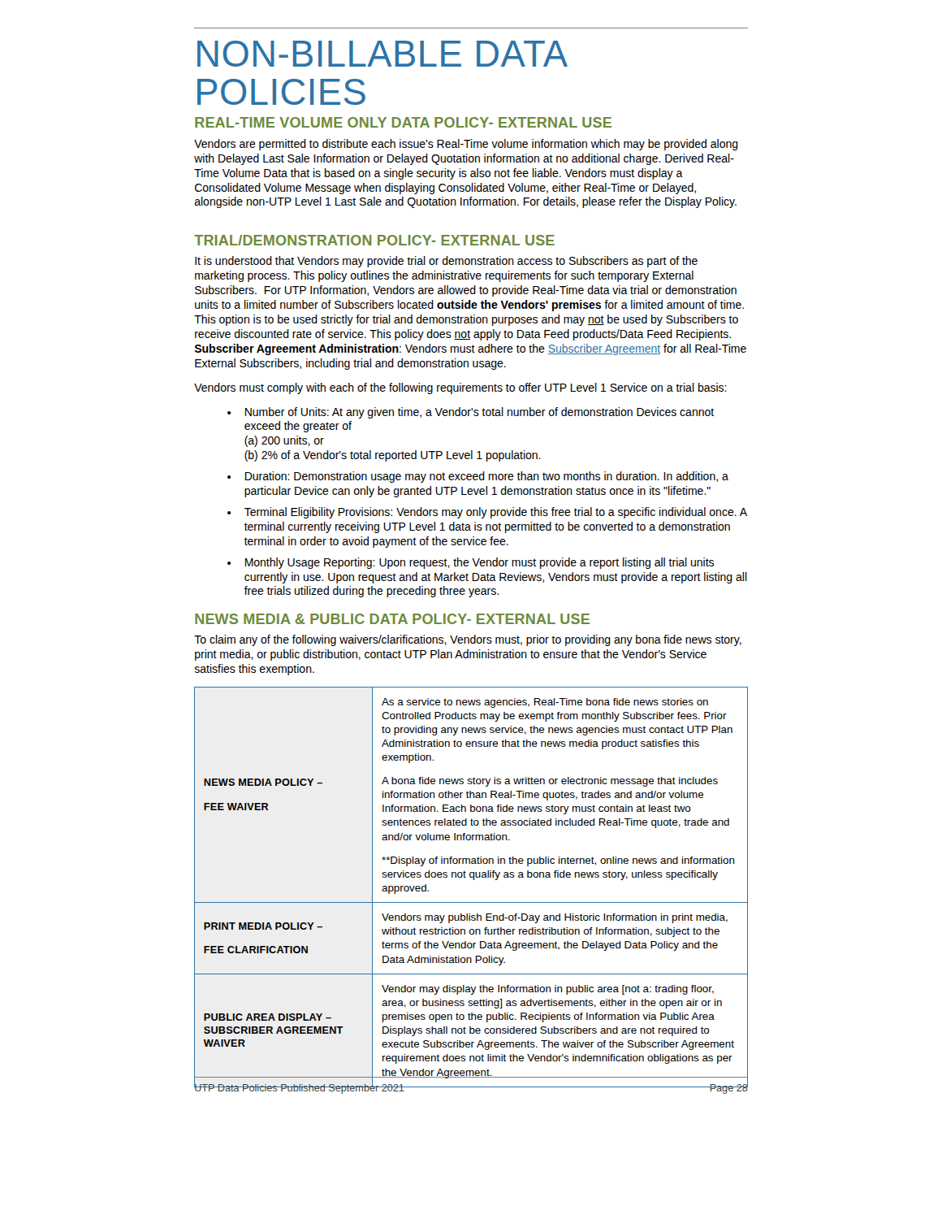NON-BILLABLE DATA POLICIES
REAL-TIME VOLUME ONLY DATA POLICY- EXTERNAL USE
Vendors are permitted to distribute each issue's Real-Time volume information which may be provided along with Delayed Last Sale Information or Delayed Quotation information at no additional charge. Derived Real-Time Volume Data that is based on a single security is also not fee liable. Vendors must display a Consolidated Volume Message when displaying Consolidated Volume, either Real-Time or Delayed, alongside non-UTP Level 1 Last Sale and Quotation Information. For details, please refer the Display Policy.
TRIAL/DEMONSTRATION POLICY- EXTERNAL USE
It is understood that Vendors may provide trial or demonstration access to Subscribers as part of the marketing process. This policy outlines the administrative requirements for such temporary External Subscribers. For UTP Information, Vendors are allowed to provide Real-Time data via trial or demonstration units to a limited number of Subscribers located outside the Vendors' premises for a limited amount of time. This option is to be used strictly for trial and demonstration purposes and may not be used by Subscribers to receive discounted rate of service. This policy does not apply to Data Feed products/Data Feed Recipients. Subscriber Agreement Administration: Vendors must adhere to the Subscriber Agreement for all Real-Time External Subscribers, including trial and demonstration usage.
Vendors must comply with each of the following requirements to offer UTP Level 1 Service on a trial basis:
Number of Units: At any given time, a Vendor's total number of demonstration Devices cannot exceed the greater of
(a) 200 units, or
(b) 2% of a Vendor's total reported UTP Level 1 population.
Duration: Demonstration usage may not exceed more than two months in duration. In addition, a particular Device can only be granted UTP Level 1 demonstration status once in its "lifetime."
Terminal Eligibility Provisions: Vendors may only provide this free trial to a specific individual once. A terminal currently receiving UTP Level 1 data is not permitted to be converted to a demonstration terminal in order to avoid payment of the service fee.
Monthly Usage Reporting: Upon request, the Vendor must provide a report listing all trial units currently in use. Upon request and at Market Data Reviews, Vendors must provide a report listing all free trials utilized during the preceding three years.
NEWS MEDIA & PUBLIC DATA POLICY- EXTERNAL USE
To claim any of the following waivers/clarifications, Vendors must, prior to providing any bona fide news story, print media, or public distribution, contact UTP Plan Administration to ensure that the Vendor's Service satisfies this exemption.
| NEWS MEDIA POLICY – FEE WAIVER | As a service to news agencies, Real-Time bona fide news stories on Controlled Products may be exempt from monthly Subscriber fees. Prior to providing any news service, the news agencies must contact UTP Plan Administration to ensure that the news media product satisfies this exemption. A bona fide news story is a written or electronic message that includes information other than Real-Time quotes, trades and and/or volume Information. Each bona fide news story must contain at least two sentences related to the associated included Real-Time quote, trade and and/or volume Information. **Display of information in the public internet, online news and information services does not qualify as a bona fide news story, unless specifically approved. |
| PRINT MEDIA POLICY – FEE CLARIFICATION | Vendors may publish End-of-Day and Historic Information in print media, without restriction on further redistribution of Information, subject to the terms of the Vendor Data Agreement, the Delayed Data Policy and the Data Administation Policy. |
| PUBLIC AREA DISPLAY – SUBSCRIBER AGREEMENT WAIVER | Vendor may display the Information in public area [not a: trading floor, area, or business setting] as advertisements, either in the open air or in premises open to the public. Recipients of Information via Public Area Displays shall not be considered Subscribers and are not required to execute Subscriber Agreements. The waiver of the Subscriber Agreement requirement does not limit the Vendor's indemnification obligations as per the Vendor Agreement. |
UTP Data Policies Published September 2021
Page 28